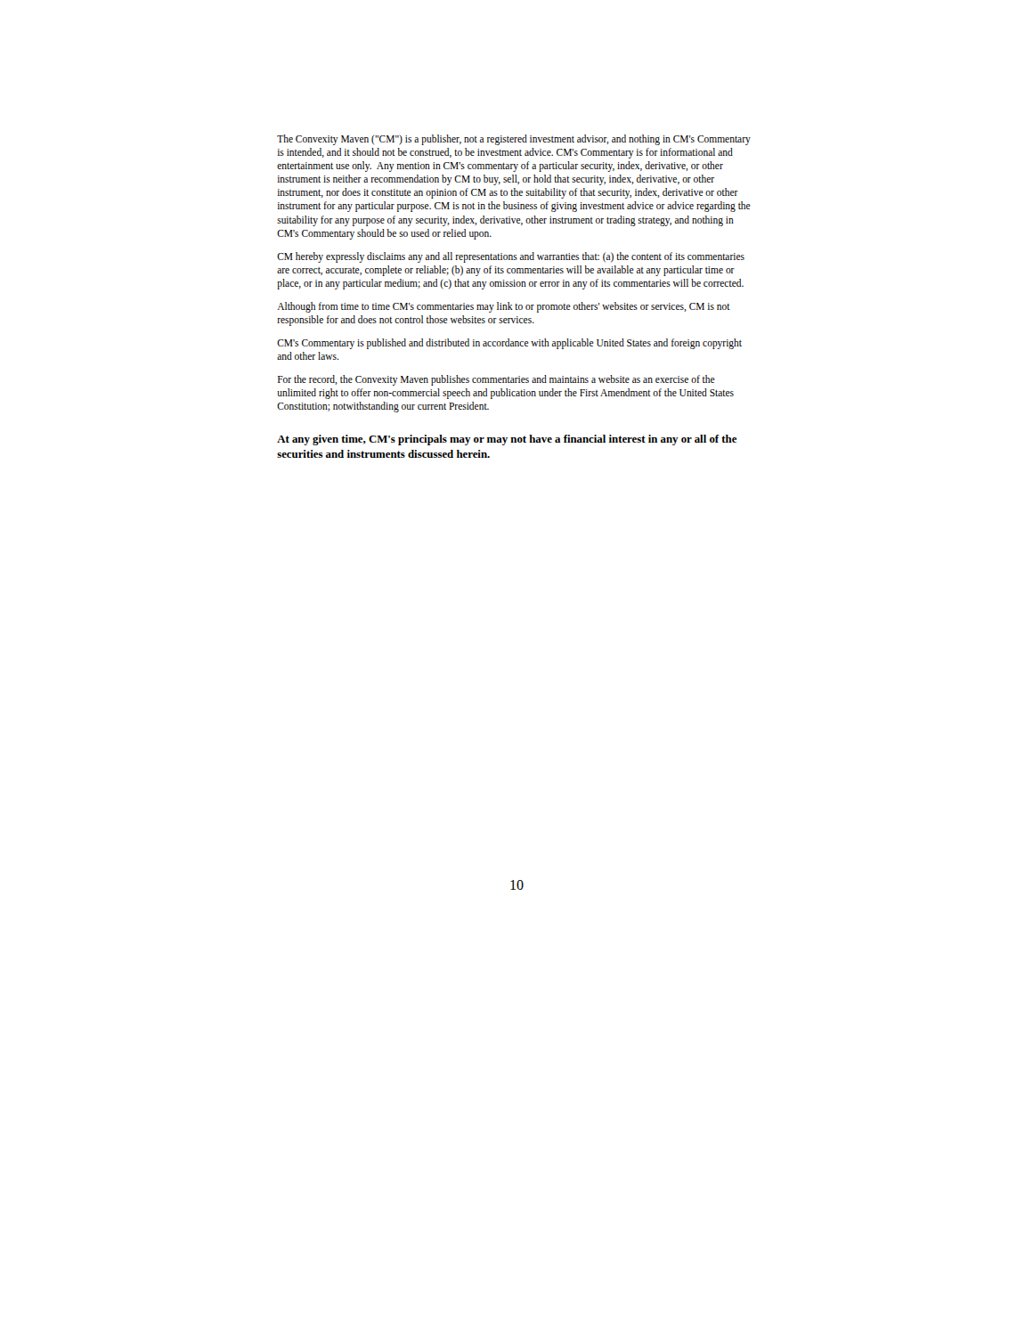The Convexity Maven ("CM") is a publisher, not a registered investment advisor, and nothing in CM's Commentary is intended, and it should not be construed, to be investment advice. CM's Commentary is for informational and entertainment use only. Any mention in CM's commentary of a particular security, index, derivative, or other instrument is neither a recommendation by CM to buy, sell, or hold that security, index, derivative, or other instrument, nor does it constitute an opinion of CM as to the suitability of that security, index, derivative or other instrument for any particular purpose. CM is not in the business of giving investment advice or advice regarding the suitability for any purpose of any security, index, derivative, other instrument or trading strategy, and nothing in CM's Commentary should be so used or relied upon.
CM hereby expressly disclaims any and all representations and warranties that: (a) the content of its commentaries are correct, accurate, complete or reliable; (b) any of its commentaries will be available at any particular time or place, or in any particular medium; and (c) that any omission or error in any of its commentaries will be corrected.
Although from time to time CM's commentaries may link to or promote others' websites or services, CM is not responsible for and does not control those websites or services.
CM's Commentary is published and distributed in accordance with applicable United States and foreign copyright and other laws.
For the record, the Convexity Maven publishes commentaries and maintains a website as an exercise of the unlimited right to offer non-commercial speech and publication under the First Amendment of the United States Constitution; notwithstanding our current President.
At any given time, CM's principals may or may not have a financial interest in any or all of the securities and instruments discussed herein.
10